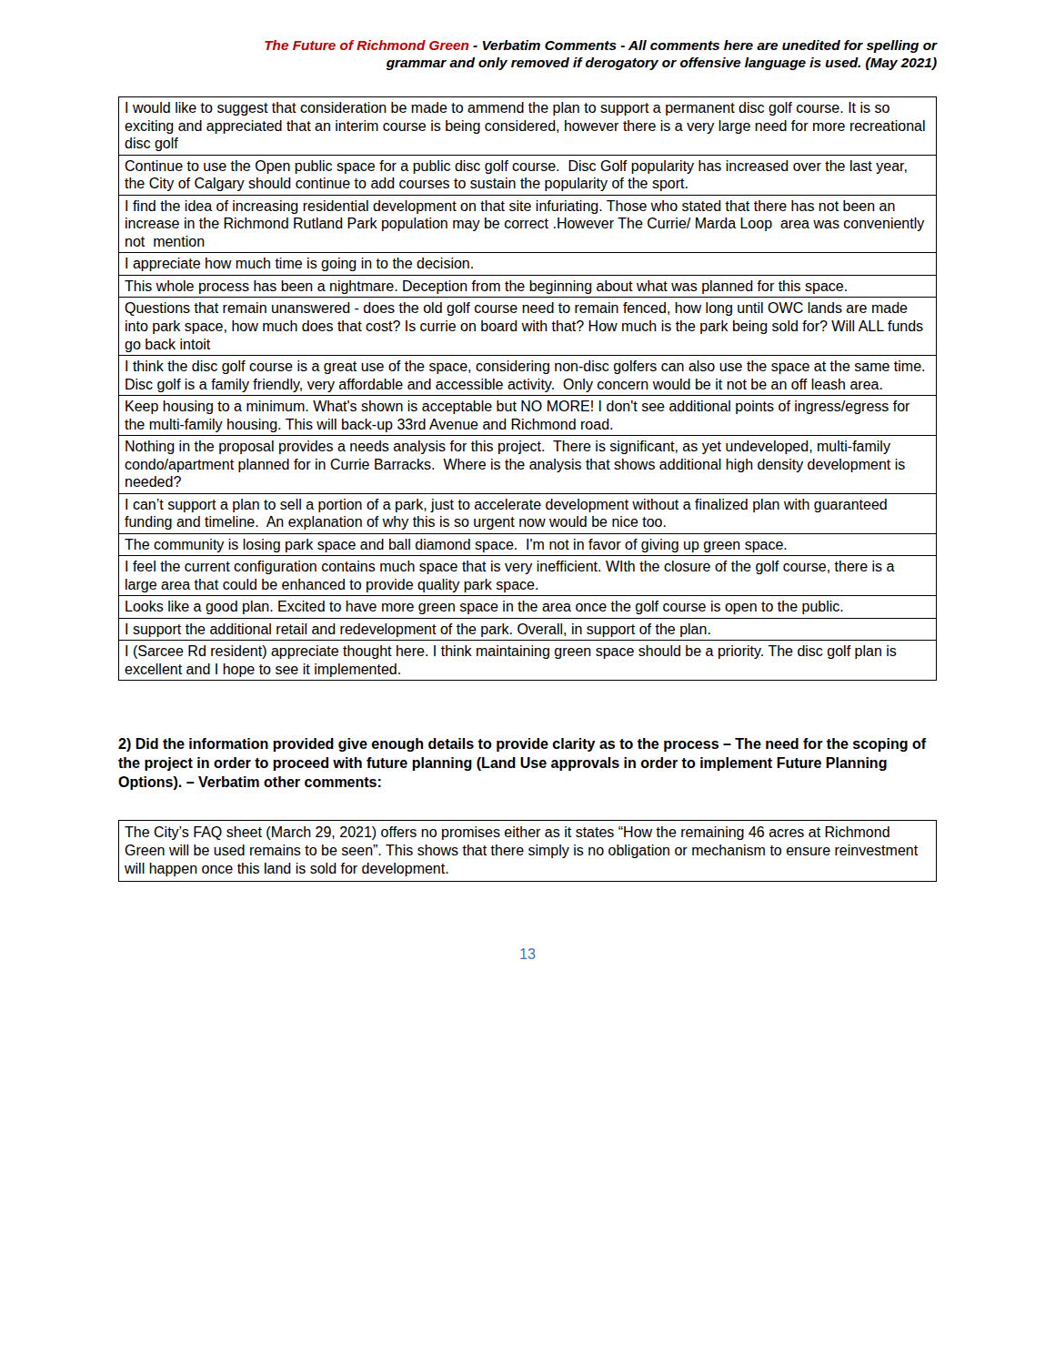The Future of Richmond Green - Verbatim Comments - All comments here are unedited for spelling or
grammar and only removed if derogatory or offensive language is used. (May 2021)
| I would like to suggest that consideration be made to ammend the plan to support a permanent disc golf course. It is so exciting and appreciated that an interim course is being considered, however there is a very large need for more recreational disc golf |
| Continue to use the Open public space for a public disc golf course. Disc Golf popularity has increased over the last year, the City of Calgary should continue to add courses to sustain the popularity of the sport. |
| I find the idea of increasing residential development on that site infuriating. Those who stated that there has not been an increase in the Richmond Rutland Park population may be correct .However The Currie/ Marda Loop area was conveniently not mention |
| I appreciate how much time is going in to the decision. |
| This whole process has been a nightmare. Deception from the beginning about what was planned for this space. |
| Questions that remain unanswered - does the old golf course need to remain fenced, how long until OWC lands are made into park space, how much does that cost? Is currie on board with that? How much is the park being sold for? Will ALL funds go back intoit |
| I think the disc golf course is a great use of the space, considering non-disc golfers can also use the space at the same time. Disc golf is a family friendly, very affordable and accessible activity. Only concern would be it not be an off leash area. |
| Keep housing to a minimum. What's shown is acceptable but NO MORE! I don't see additional points of ingress/egress for the multi-family housing. This will back-up 33rd Avenue and Richmond road. |
| Nothing in the proposal provides a needs analysis for this project. There is significant, as yet undeveloped, multi-family condo/apartment planned for in Currie Barracks. Where is the analysis that shows additional high density development is needed? |
| I can’t support a plan to sell a portion of a park, just to accelerate development without a finalized plan with guaranteed funding and timeline. An explanation of why this is so urgent now would be nice too. |
| The community is losing park space and ball diamond space. I'm not in favor of giving up green space. |
| I feel the current configuration contains much space that is very inefficient. WIth the closure of the golf course, there is a large area that could be enhanced to provide quality park space. |
| Looks like a good plan. Excited to have more green space in the area once the golf course is open to the public. |
| I support the additional retail and redevelopment of the park. Overall, in support of the plan. |
| I (Sarcee Rd resident) appreciate thought here. I think maintaining green space should be a priority. The disc golf plan is excellent and I hope to see it implemented. |
2) Did the information provided give enough details to provide clarity as to the process – The need for the scoping of the project in order to proceed with future planning (Land Use approvals in order to implement Future Planning Options). – Verbatim other comments:
| The City’s FAQ sheet (March 29, 2021) offers no promises either as it states “How the remaining 46 acres at Richmond Green will be used remains to be seen”. This shows that there simply is no obligation or mechanism to ensure reinvestment will happen once this land is sold for development. |
13